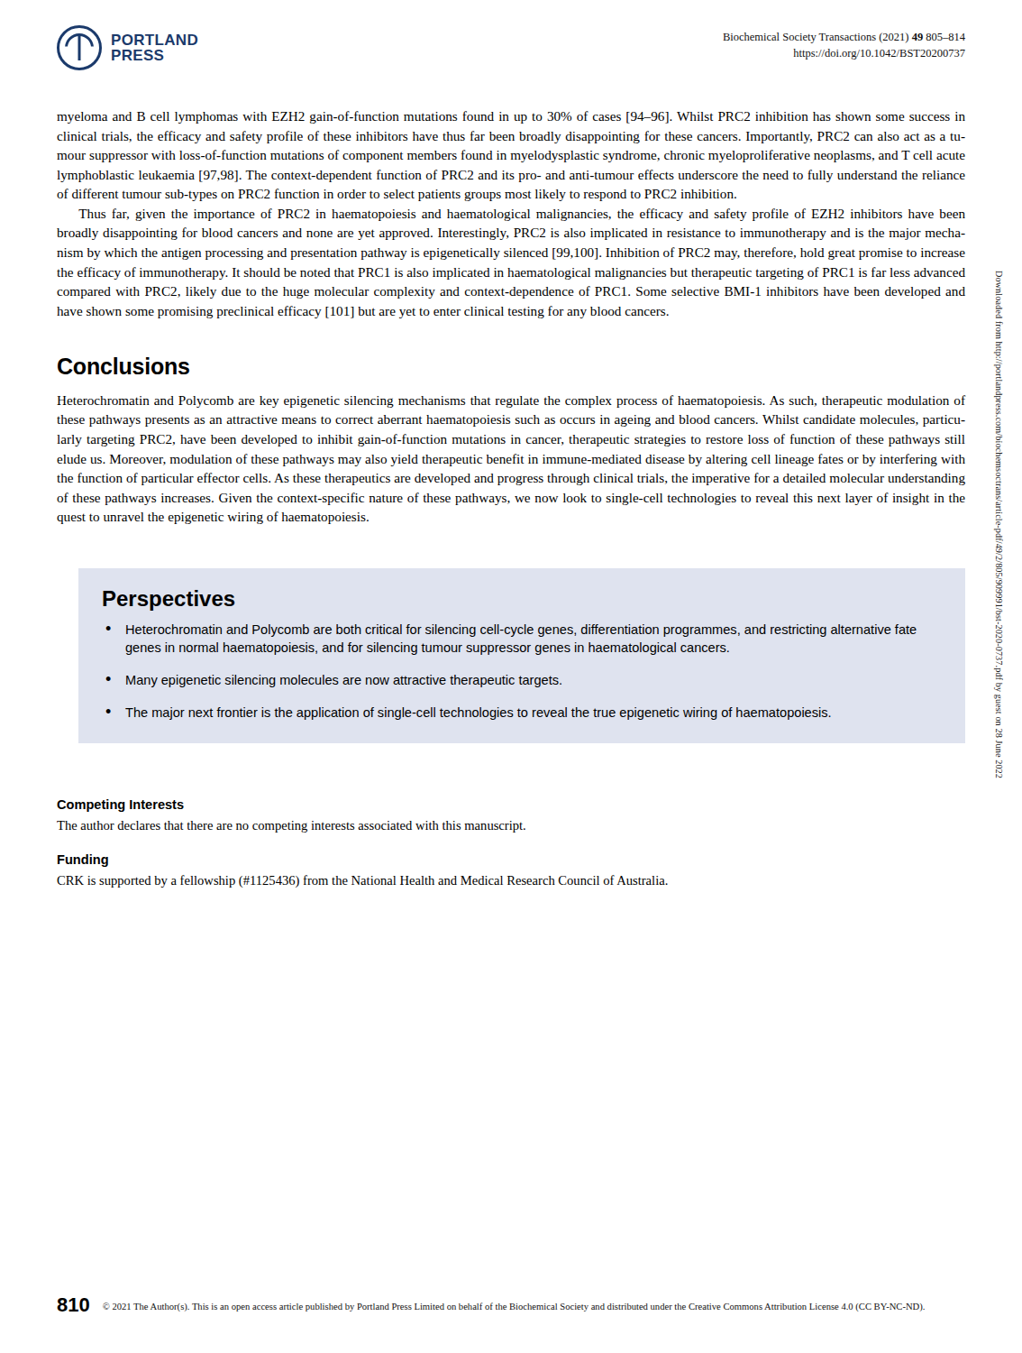PORTLAND
PRESS
Biochemical Society Transactions (2021) 49 805–814
https://doi.org/10.1042/BST20200737
myeloma and B cell lymphomas with EZH2 gain-of-function mutations found in up to 30% of cases [94–96]. Whilst PRC2 inhibition has shown some success in clinical trials, the efficacy and safety profile of these inhibitors have thus far been broadly disappointing for these cancers. Importantly, PRC2 can also act as a tumour suppressor with loss-of-function mutations of component members found in myelodysplastic syndrome, chronic myeloproliferative neoplasms, and T cell acute lymphoblastic leukaemia [97,98]. The context-dependent function of PRC2 and its pro- and anti-tumour effects underscore the need to fully understand the reliance of different tumour sub-types on PRC2 function in order to select patients groups most likely to respond to PRC2 inhibition.
Thus far, given the importance of PRC2 in haematopoiesis and haematological malignancies, the efficacy and safety profile of EZH2 inhibitors have been broadly disappointing for blood cancers and none are yet approved. Interestingly, PRC2 is also implicated in resistance to immunotherapy and is the major mechanism by which the antigen processing and presentation pathway is epigenetically silenced [99,100]. Inhibition of PRC2 may, therefore, hold great promise to increase the efficacy of immunotherapy. It should be noted that PRC1 is also implicated in haematological malignancies but therapeutic targeting of PRC1 is far less advanced compared with PRC2, likely due to the huge molecular complexity and context-dependence of PRC1. Some selective BMI-1 inhibitors have been developed and have shown some promising preclinical efficacy [101] but are yet to enter clinical testing for any blood cancers.
Conclusions
Heterochromatin and Polycomb are key epigenetic silencing mechanisms that regulate the complex process of haematopoiesis. As such, therapeutic modulation of these pathways presents as an attractive means to correct aberrant haematopoiesis such as occurs in ageing and blood cancers. Whilst candidate molecules, particularly targeting PRC2, have been developed to inhibit gain-of-function mutations in cancer, therapeutic strategies to restore loss of function of these pathways still elude us. Moreover, modulation of these pathways may also yield therapeutic benefit in immune-mediated disease by altering cell lineage fates or by interfering with the function of particular effector cells. As these therapeutics are developed and progress through clinical trials, the imperative for a detailed molecular understanding of these pathways increases. Given the context-specific nature of these pathways, we now look to single-cell technologies to reveal this next layer of insight in the quest to unravel the epigenetic wiring of haematopoiesis.
Perspectives
Heterochromatin and Polycomb are both critical for silencing cell-cycle genes, differentiation programmes, and restricting alternative fate genes in normal haematopoiesis, and for silencing tumour suppressor genes in haematological cancers.
Many epigenetic silencing molecules are now attractive therapeutic targets.
The major next frontier is the application of single-cell technologies to reveal the true epigenetic wiring of haematopoiesis.
Competing Interests
The author declares that there are no competing interests associated with this manuscript.
Funding
CRK is supported by a fellowship (#1125436) from the National Health and Medical Research Council of Australia.
Downloaded from http://portlandpress.com/biochemsoctrans/article-pdf/49/2/805/909991/bst-2020-0737.pdf by guest on 28 June 2022
810
© 2021 The Author(s). This is an open access article published by Portland Press Limited on behalf of the Biochemical Society and distributed under the Creative Commons Attribution License 4.0 (CC BY-NC-ND).